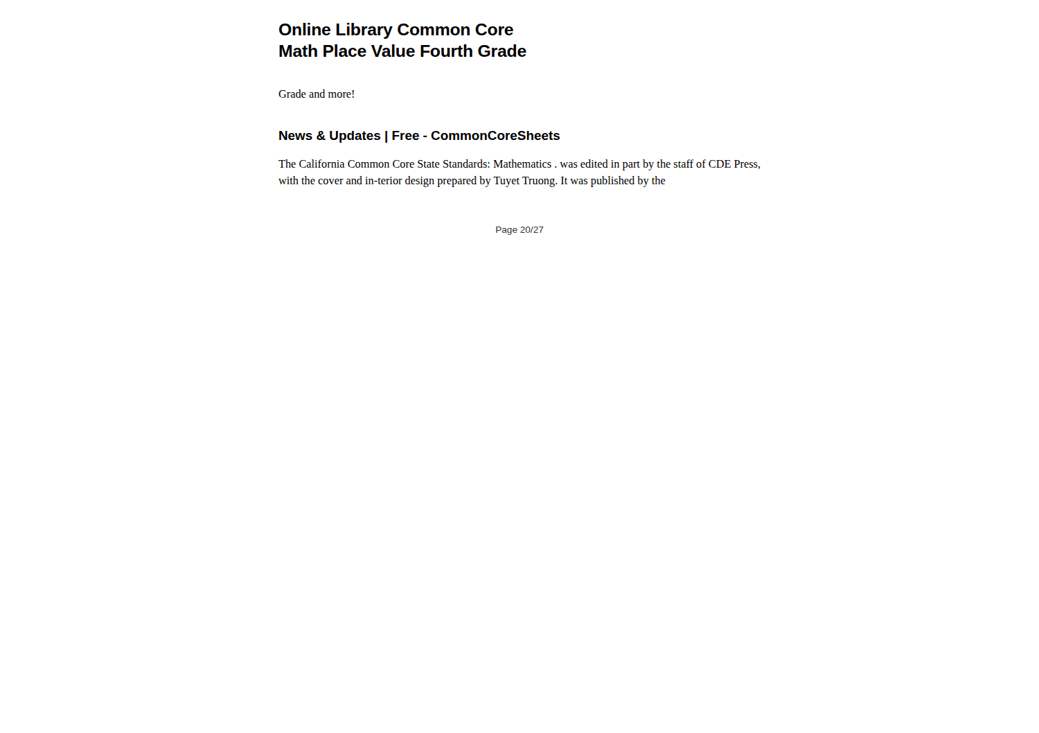Online Library Common Core Math Place Value Fourth Grade
Grade and more!
News & Updates | Free - CommonCoreSheets
The California Common Core State Standards: Mathematics . was edited in part by the staff of CDE Press, with the cover and in-terior design prepared by Tuyet Truong. It was published by the
Page 20/27